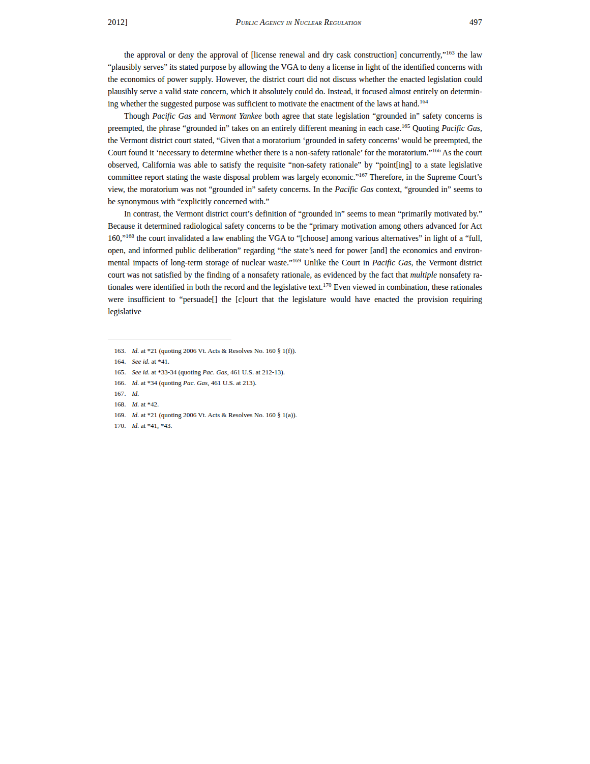2012] Public Agency in Nuclear Regulation 497
the approval or deny the approval of [license renewal and dry cask construction] concurrently,”163 the law “plausibly serves” its stated purpose by allowing the VGA to deny a license in light of the identified concerns with the economics of power supply. However, the district court did not discuss whether the enacted legislation could plausibly serve a valid state concern, which it absolutely could do. Instead, it focused almost entirely on determining whether the suggested purpose was sufficient to motivate the enactment of the laws at hand.164
Though Pacific Gas and Vermont Yankee both agree that state legislation “grounded in” safety concerns is preempted, the phrase “grounded in” takes on an entirely different meaning in each case.165 Quoting Pacific Gas, the Vermont district court stated, “Given that a moratorium ‘grounded in safety concerns’ would be preempted, the Court found it ‘necessary to determine whether there is a non-safety rationale’ for the moratorium.”166 As the court observed, California was able to satisfy the requisite “non-safety rationale” by “point[ing] to a state legislative committee report stating the waste disposal problem was largely economic.”167 Therefore, in the Supreme Court’s view, the moratorium was not “grounded in” safety concerns. In the Pacific Gas context, “grounded in” seems to be synonymous with “explicitly concerned with.”
In contrast, the Vermont district court’s definition of “grounded in” seems to mean “primarily motivated by.” Because it determined radiological safety concerns to be the “primary motivation among others advanced for Act 160,”168 the court invalidated a law enabling the VGA to “[choose] among various alternatives” in light of a “full, open, and informed public deliberation” regarding “the state’s need for power [and] the economics and environmental impacts of long-term storage of nuclear waste.”169 Unlike the Court in Pacific Gas, the Vermont district court was not satisfied by the finding of a nonsafety rationale, as evidenced by the fact that multiple nonsafety rationales were identified in both the record and the legislative text.170 Even viewed in combination, these rationales were insufficient to “persuade[] the [c]ourt that the legislature would have enacted the provision requiring legislative
163. Id. at *21 (quoting 2006 Vt. Acts & Resolves No. 160 § 1(f)).
164. See id. at *41.
165. See id. at *33-34 (quoting Pac. Gas, 461 U.S. at 212-13).
166. Id. at *34 (quoting Pac. Gas, 461 U.S. at 213).
167. Id.
168. Id. at *42.
169. Id. at *21 (quoting 2006 Vt. Acts & Resolves No. 160 § 1(a)).
170. Id. at *41, *43.